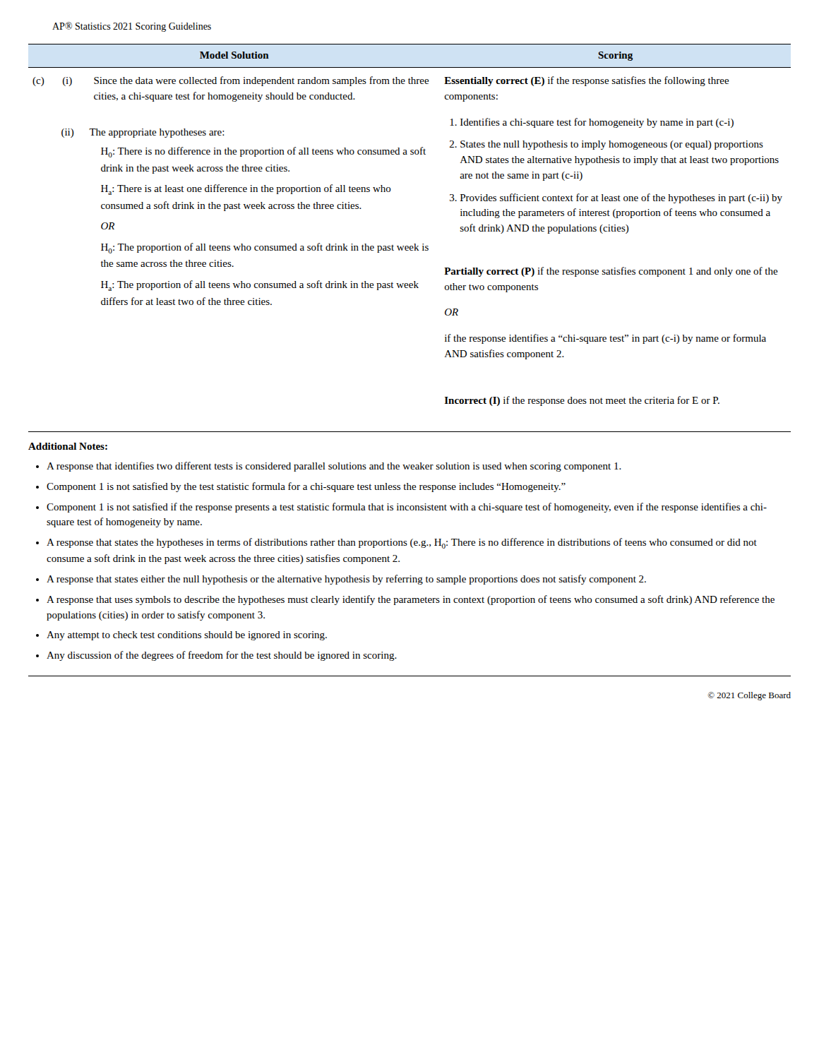AP® Statistics 2021 Scoring Guidelines
| Model Solution | Scoring |
| --- | --- |
| (c) | (i) | Since the data were collected from independent random samples from the three cities, a chi-square test for homogeneity should be conducted. (ii) The appropriate hypotheses are: H 0 : There is no difference in the proportion of all teens who consumed a soft drink in the past week across the three cities. H a : There is at least one difference in the proportion of all teens who consumed a soft drink in the past week across the three cities. OR H 0 : The proportion of all teens who consumed a soft drink in the past week is the same across the three cities. H a : The proportion of all teens who consumed a soft drink in the past week differs for at least two of the three cities. | Essentially correct (E) if the response satisfies the following three components: Identifies a chi-square test for homogeneity by name in part (c-i) States the null hypothesis to imply homogeneous (or equal) proportions AND states the alternative hypothesis to imply that at least two proportions are not the same in part (c-ii) Provides sufficient context for at least one of the hypotheses in part (c-ii) by including the parameters of interest (proportion of teens who consumed a soft drink) AND the populations (cities) Partially correct (P) if the response satisfies component 1 and only one of the other two components OR if the response identifies a “chi-square test” in part (c-i) by name or formula AND satisfies component 2. Incorrect (I) if the response does not meet the criteria for E or P. |
Additional Notes:
A response that identifies two different tests is considered parallel solutions and the weaker solution is used when scoring component 1.
Component 1 is not satisfied by the test statistic formula for a chi-square test unless the response includes “Homogeneity.”
Component 1 is not satisfied if the response presents a test statistic formula that is inconsistent with a chi-square test of homogeneity, even if the response identifies a chi-square test of homogeneity by name.
A response that states the hypotheses in terms of distributions rather than proportions (e.g., H0: There is no difference in distributions of teens who consumed or did not consume a soft drink in the past week across the three cities) satisfies component 2.
A response that states either the null hypothesis or the alternative hypothesis by referring to sample proportions does not satisfy component 2.
A response that uses symbols to describe the hypotheses must clearly identify the parameters in context (proportion of teens who consumed a soft drink) AND reference the populations (cities) in order to satisfy component 3.
Any attempt to check test conditions should be ignored in scoring.
Any discussion of the degrees of freedom for the test should be ignored in scoring.
© 2021 College Board